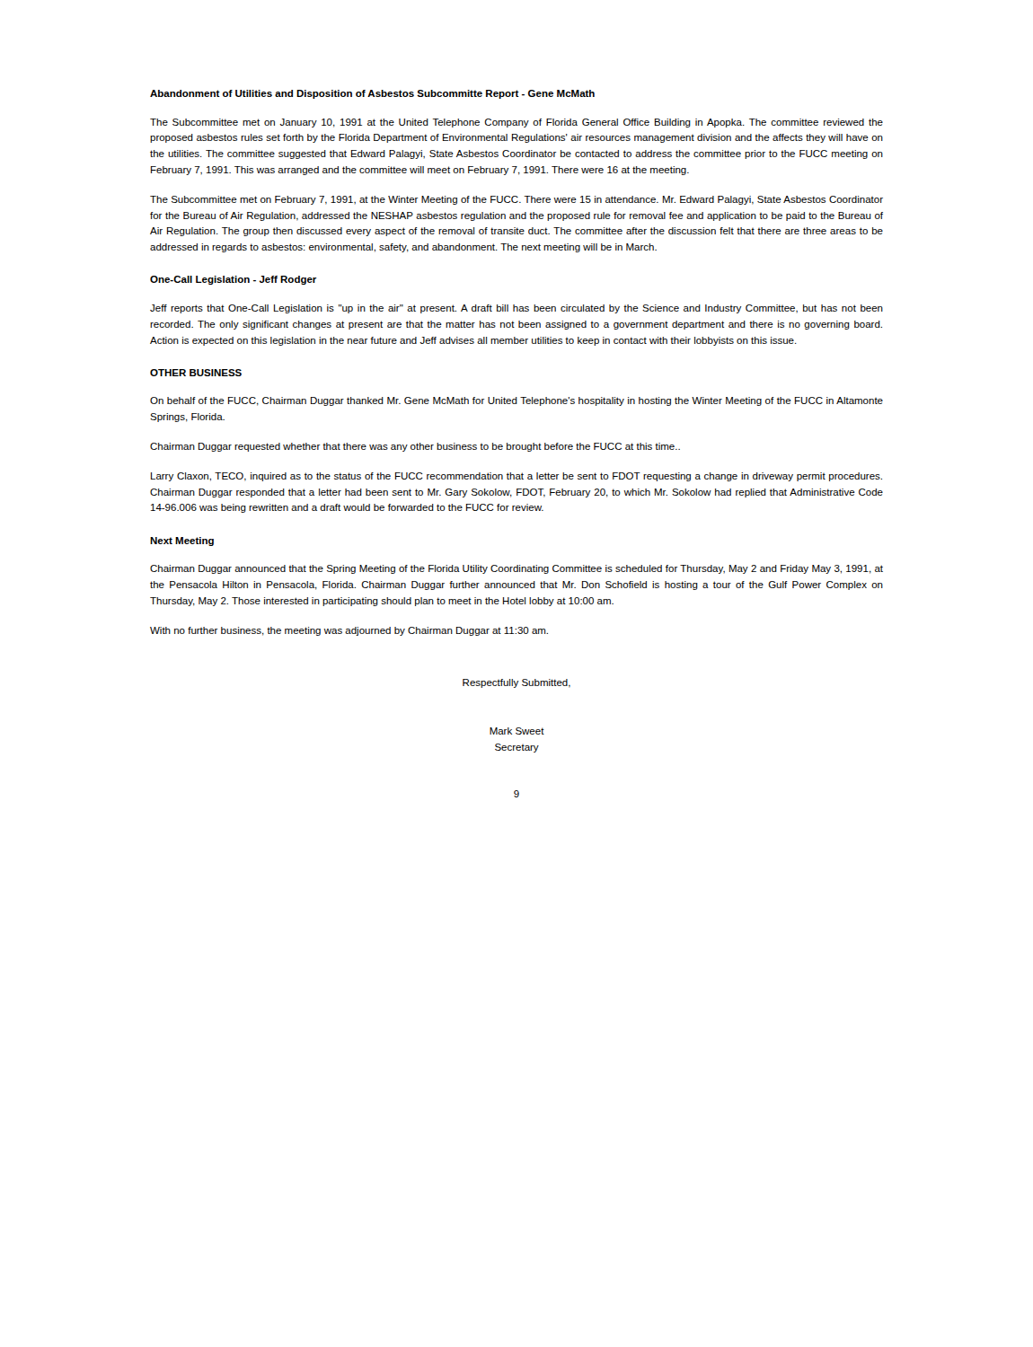Abandonment of Utilities and Disposition of Asbestos Subcommitte Report - Gene McMath
The Subcommittee met on January 10, 1991 at the United Telephone Company of Florida General Office Building in Apopka. The committee reviewed the proposed asbestos rules set forth by the Florida Department of Environmental Regulations' air resources management division and the affects they will have on the utilities. The committee suggested that Edward Palagyi, State Asbestos Coordinator be contacted to address the committee prior to the FUCC meeting on February 7, 1991. This was arranged and the committee will meet on February 7, 1991. There were 16 at the meeting.
The Subcommittee met on February 7, 1991, at the Winter Meeting of the FUCC. There were 15 in attendance. Mr. Edward Palagyi, State Asbestos Coordinator for the Bureau of Air Regulation, addressed the NESHAP asbestos regulation and the proposed rule for removal fee and application to be paid to the Bureau of Air Regulation. The group then discussed every aspect of the removal of transite duct. The committee after the discussion felt that there are three areas to be addressed in regards to asbestos: environmental, safety, and abandonment. The next meeting will be in March.
One-Call Legislation - Jeff Rodger
Jeff reports that One-Call Legislation is "up in the air" at present. A draft bill has been circulated by the Science and Industry Committee, but has not been recorded. The only significant changes at present are that the matter has not been assigned to a government department and there is no governing board. Action is expected on this legislation in the near future and Jeff advises all member utilities to keep in contact with their lobbyists on this issue.
OTHER BUSINESS
On behalf of the FUCC, Chairman Duggar thanked Mr. Gene McMath for United Telephone's hospitality in hosting the Winter Meeting of the FUCC in Altamonte Springs, Florida.
Chairman Duggar requested whether that there was any other business to be brought before the FUCC at this time..
Larry Claxon, TECO, inquired as to the status of the FUCC recommendation that a letter be sent to FDOT requesting a change in driveway permit procedures. Chairman Duggar responded that a letter had been sent to Mr. Gary Sokolow, FDOT, February 20, to which Mr. Sokolow had replied that Administrative Code 14-96.006 was being rewritten and a draft would be forwarded to the FUCC for review.
Next Meeting
Chairman Duggar announced that the Spring Meeting of the Florida Utility Coordinating Committee is scheduled for Thursday, May 2 and Friday May 3, 1991, at the Pensacola Hilton in Pensacola, Florida. Chairman Duggar further announced that Mr. Don Schofield is hosting a tour of the Gulf Power Complex on Thursday, May 2. Those interested in participating should plan to meet in the Hotel lobby at 10:00 am.
With no further business, the meeting was adjourned by Chairman Duggar at 11:30 am.
Respectfully Submitted,
Mark Sweet
Secretary
9